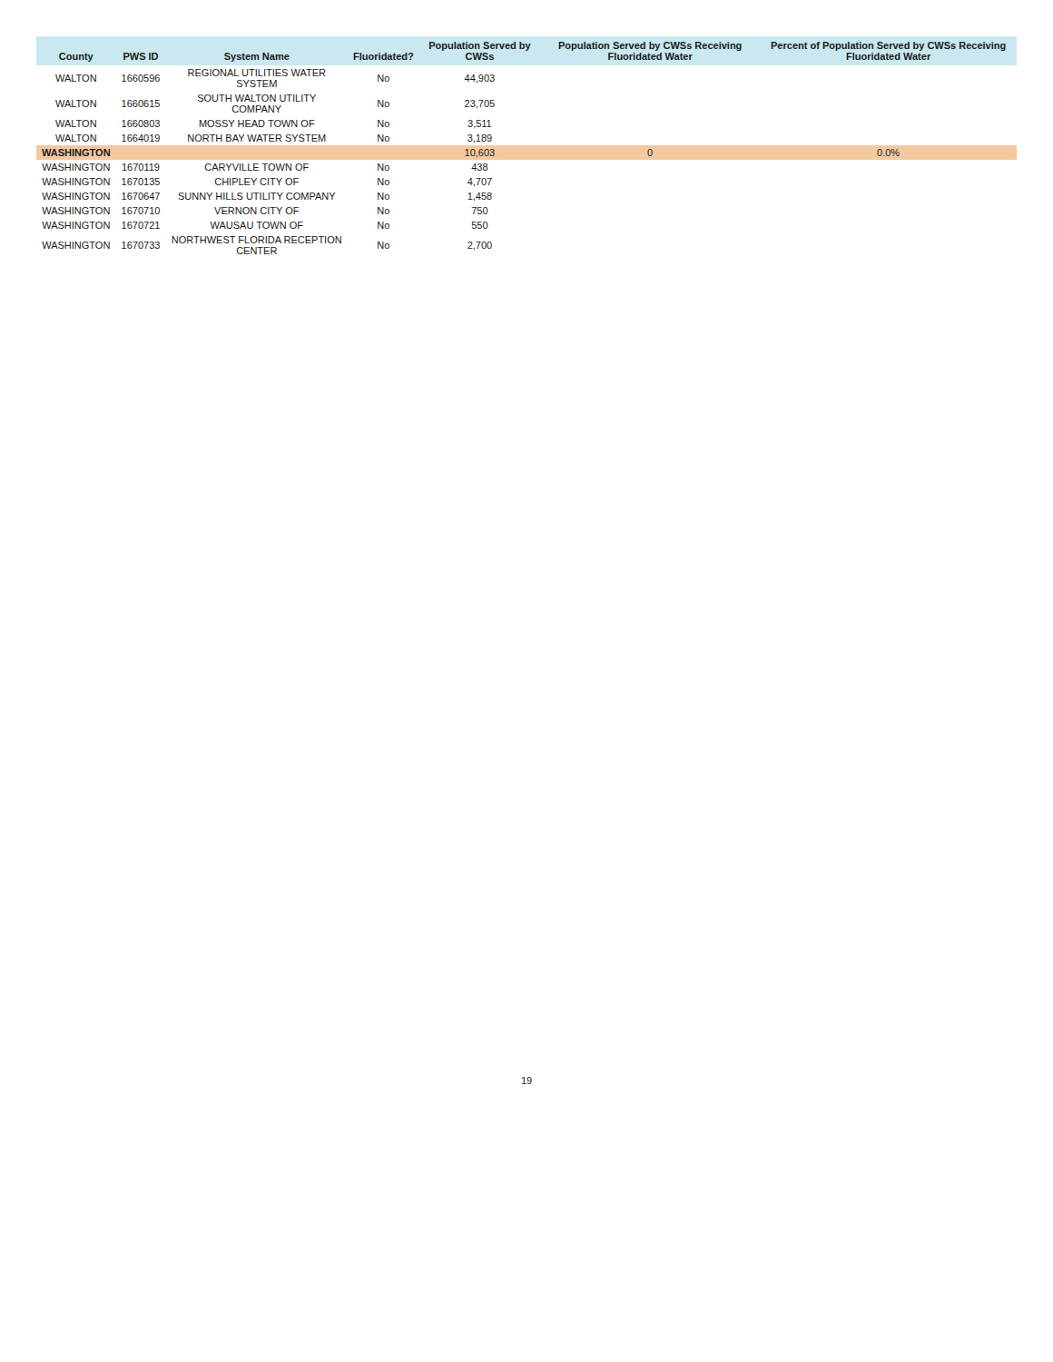| County | PWS ID | System Name | Fluoridated? | Population Served by CWSs | Population Served by CWSs Receiving Fluoridated Water | Percent of Population Served by CWSs Receiving Fluoridated Water |
| --- | --- | --- | --- | --- | --- | --- |
| WALTON | 1660596 | REGIONAL UTILITIES WATER SYSTEM | No | 44,903 | | |
| WALTON | 1660615 | SOUTH WALTON UTILITY COMPANY | No | 23,705 | | |
| WALTON | 1660803 | MOSSY HEAD TOWN OF | No | 3,511 | | |
| WALTON | 1664019 | NORTH BAY WATER SYSTEM | No | 3,189 | | |
| WASHINGTON | | | | 10,603 | 0 | 0.0% |
| WASHINGTON | 1670119 | CARYVILLE TOWN OF | No | 438 | | |
| WASHINGTON | 1670135 | CHIPLEY CITY OF | No | 4,707 | | |
| WASHINGTON | 1670647 | SUNNY HILLS UTILITY COMPANY | No | 1,458 | | |
| WASHINGTON | 1670710 | VERNON CITY OF | No | 750 | | |
| WASHINGTON | 1670721 | WAUSAU TOWN OF | No | 550 | | |
| WASHINGTON | 1670733 | NORTHWEST FLORIDA RECEPTION CENTER | No | 2,700 | | |
19